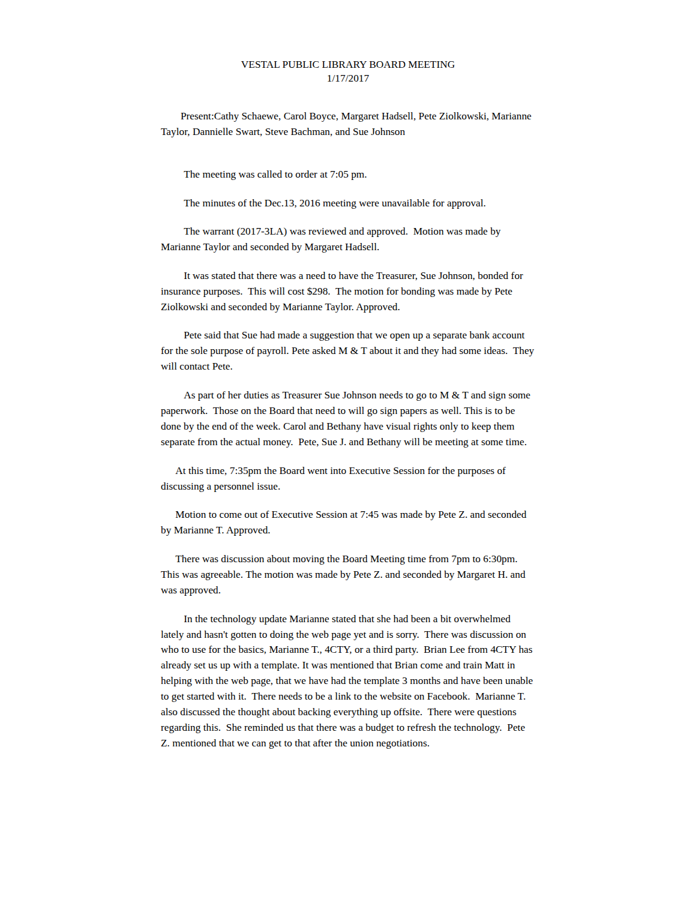VESTAL PUBLIC LIBRARY BOARD MEETING
1/17/2017
Present:Cathy Schaewe, Carol Boyce, Margaret Hadsell, Pete Ziolkowski, Marianne Taylor, Dannielle Swart, Steve Bachman, and Sue Johnson
The meeting was called to order at 7:05 pm.
The minutes of the Dec.13, 2016 meeting were unavailable for approval.
The warrant (2017-3LA) was reviewed and approved. Motion was made by Marianne Taylor and seconded by Margaret Hadsell.
It was stated that there was a need to have the Treasurer, Sue Johnson, bonded for insurance purposes. This will cost $298. The motion for bonding was made by Pete Ziolkowski and seconded by Marianne Taylor. Approved.
Pete said that Sue had made a suggestion that we open up a separate bank account for the sole purpose of payroll. Pete asked M & T about it and they had some ideas. They will contact Pete.
As part of her duties as Treasurer Sue Johnson needs to go to M & T and sign some paperwork. Those on the Board that need to will go sign papers as well. This is to be done by the end of the week. Carol and Bethany have visual rights only to keep them separate from the actual money. Pete, Sue J. and Bethany will be meeting at some time.
At this time, 7:35pm the Board went into Executive Session for the purposes of discussing a personnel issue.
Motion to come out of Executive Session at 7:45 was made by Pete Z. and seconded by Marianne T. Approved.
There was discussion about moving the Board Meeting time from 7pm to 6:30pm. This was agreeable. The motion was made by Pete Z. and seconded by Margaret H. and was approved.
In the technology update Marianne stated that she had been a bit overwhelmed lately and hasn't gotten to doing the web page yet and is sorry. There was discussion on who to use for the basics, Marianne T., 4CTY, or a third party. Brian Lee from 4CTY has already set us up with a template. It was mentioned that Brian come and train Matt in helping with the web page, that we have had the template 3 months and have been unable to get started with it. There needs to be a link to the website on Facebook. Marianne T. also discussed the thought about backing everything up offsite. There were questions regarding this. She reminded us that there was a budget to refresh the technology. Pete Z. mentioned that we can get to that after the union negotiations.